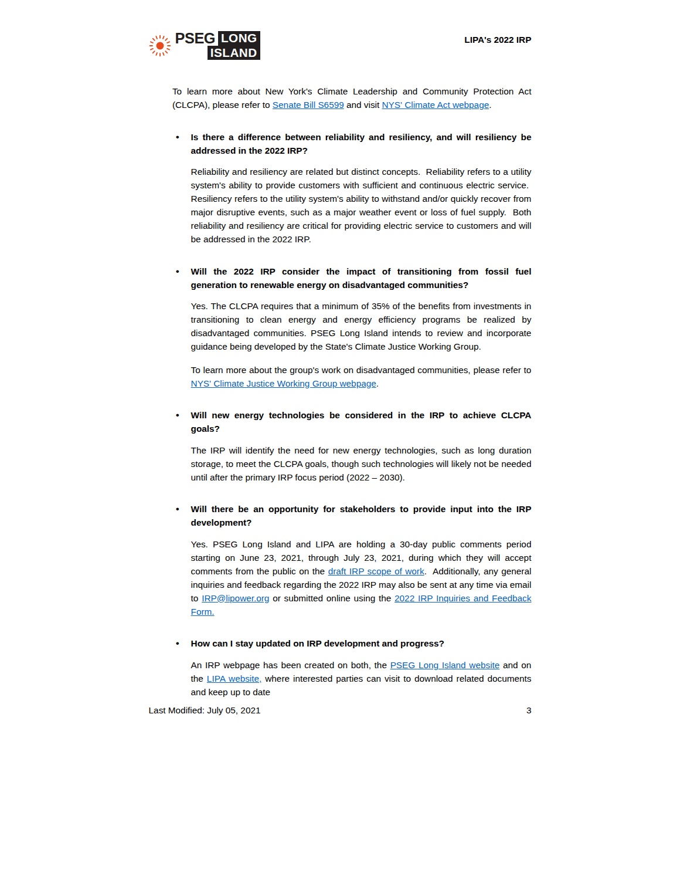PSEG LONG
ISLAND
LIPA's 2022 IRP
To learn more about New York's Climate Leadership and Community Protection Act (CLCPA), please refer to Senate Bill S6599 and visit NYS' Climate Act webpage.
Is there a difference between reliability and resiliency, and will resiliency be addressed in the 2022 IRP?
Reliability and resiliency are related but distinct concepts. Reliability refers to a utility system's ability to provide customers with sufficient and continuous electric service. Resiliency refers to the utility system's ability to withstand and/or quickly recover from major disruptive events, such as a major weather event or loss of fuel supply. Both reliability and resiliency are critical for providing electric service to customers and will be addressed in the 2022 IRP.
Will the 2022 IRP consider the impact of transitioning from fossil fuel generation to renewable energy on disadvantaged communities?
Yes. The CLCPA requires that a minimum of 35% of the benefits from investments in transitioning to clean energy and energy efficiency programs be realized by disadvantaged communities. PSEG Long Island intends to review and incorporate guidance being developed by the State's Climate Justice Working Group.
To learn more about the group's work on disadvantaged communities, please refer to NYS' Climate Justice Working Group webpage.
Will new energy technologies be considered in the IRP to achieve CLCPA goals?
The IRP will identify the need for new energy technologies, such as long duration storage, to meet the CLCPA goals, though such technologies will likely not be needed until after the primary IRP focus period (2022 – 2030).
Will there be an opportunity for stakeholders to provide input into the IRP development?
Yes. PSEG Long Island and LIPA are holding a 30-day public comments period starting on June 23, 2021, through July 23, 2021, during which they will accept comments from the public on the draft IRP scope of work. Additionally, any general inquiries and feedback regarding the 2022 IRP may also be sent at any time via email to IRP@lipower.org or submitted online using the 2022 IRP Inquiries and Feedback Form.
How can I stay updated on IRP development and progress?
An IRP webpage has been created on both, the PSEG Long Island website and on the LIPA website, where interested parties can visit to download related documents and keep up to date
Last Modified: July 05, 2021
3